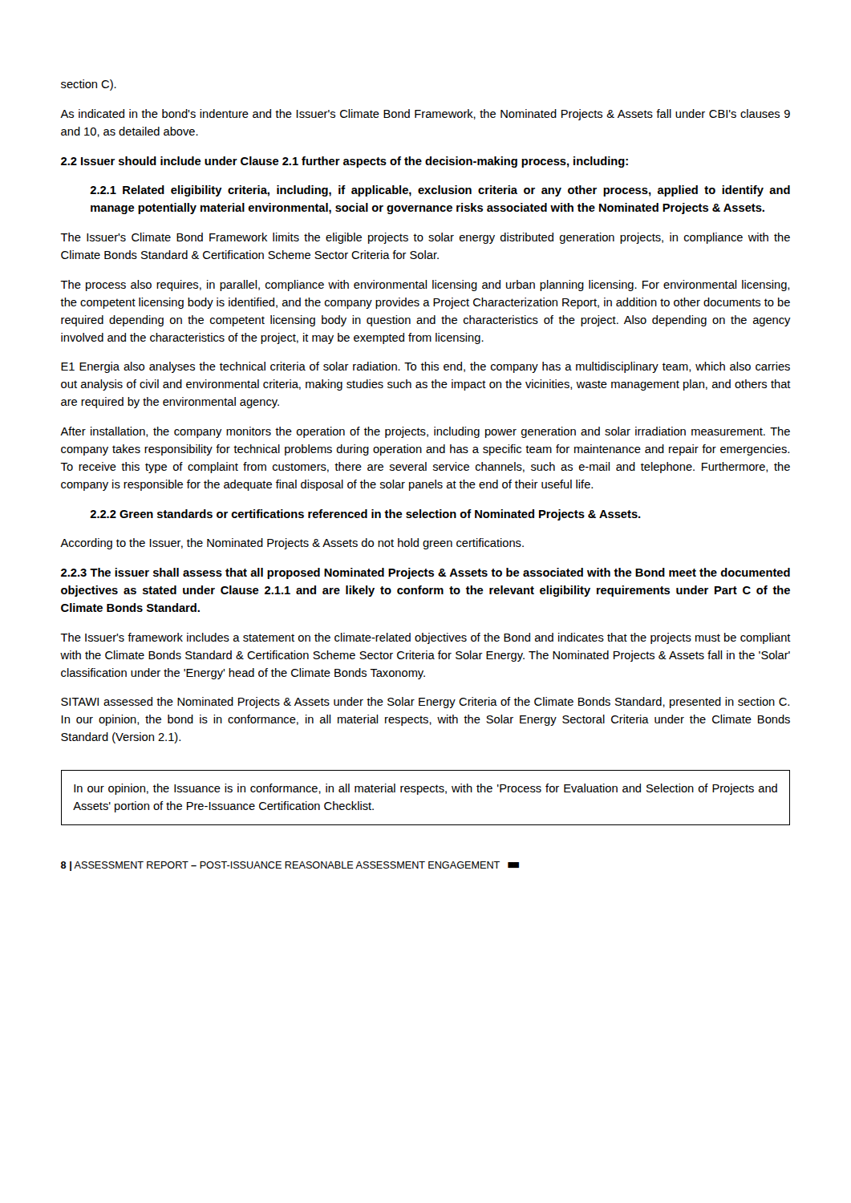section C).
As indicated in the bond's indenture and the Issuer's Climate Bond Framework, the Nominated Projects & Assets fall under CBI's clauses 9 and 10, as detailed above.
2.2 Issuer should include under Clause 2.1 further aspects of the decision-making process, including:
2.2.1 Related eligibility criteria, including, if applicable, exclusion criteria or any other process, applied to identify and manage potentially material environmental, social or governance risks associated with the Nominated Projects & Assets.
The Issuer's Climate Bond Framework limits the eligible projects to solar energy distributed generation projects, in compliance with the Climate Bonds Standard & Certification Scheme Sector Criteria for Solar.
The process also requires, in parallel, compliance with environmental licensing and urban planning licensing. For environmental licensing, the competent licensing body is identified, and the company provides a Project Characterization Report, in addition to other documents to be required depending on the competent licensing body in question and the characteristics of the project. Also depending on the agency involved and the characteristics of the project, it may be exempted from licensing.
E1 Energia also analyses the technical criteria of solar radiation. To this end, the company has a multidisciplinary team, which also carries out analysis of civil and environmental criteria, making studies such as the impact on the vicinities, waste management plan, and others that are required by the environmental agency.
After installation, the company monitors the operation of the projects, including power generation and solar irradiation measurement. The company takes responsibility for technical problems during operation and has a specific team for maintenance and repair for emergencies. To receive this type of complaint from customers, there are several service channels, such as e-mail and telephone. Furthermore, the company is responsible for the adequate final disposal of the solar panels at the end of their useful life.
2.2.2 Green standards or certifications referenced in the selection of Nominated Projects & Assets.
According to the Issuer, the Nominated Projects & Assets do not hold green certifications.
2.2.3 The issuer shall assess that all proposed Nominated Projects & Assets to be associated with the Bond meet the documented objectives as stated under Clause 2.1.1 and are likely to conform to the relevant eligibility requirements under Part C of the Climate Bonds Standard.
The Issuer's framework includes a statement on the climate-related objectives of the Bond and indicates that the projects must be compliant with the Climate Bonds Standard & Certification Scheme Sector Criteria for Solar Energy. The Nominated Projects & Assets fall in the 'Solar' classification under the 'Energy' head of the Climate Bonds Taxonomy.
SITAWI assessed the Nominated Projects & Assets under the Solar Energy Criteria of the Climate Bonds Standard, presented in section C. In our opinion, the bond is in conformance, in all material respects, with the Solar Energy Sectoral Criteria under the Climate Bonds Standard (Version 2.1).
In our opinion, the Issuance is in conformance, in all material respects, with the 'Process for Evaluation and Selection of Projects and Assets' portion of the Pre-Issuance Certification Checklist.
8 | ASSESSMENT REPORT – POST-ISSUANCE REASONABLE ASSESSMENT ENGAGEMENT ■■